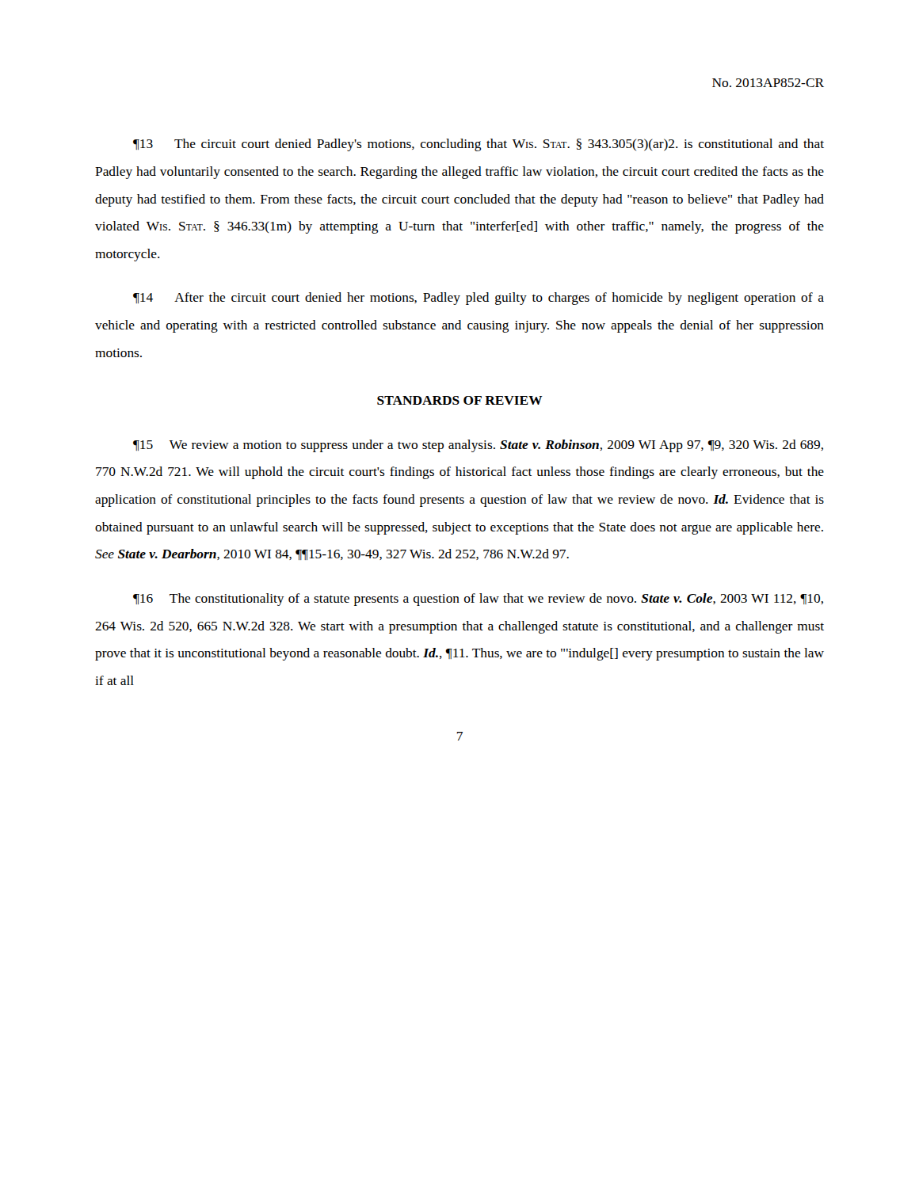No. 2013AP852-CR
¶13 The circuit court denied Padley's motions, concluding that Wis. Stat. § 343.305(3)(ar)2. is constitutional and that Padley had voluntarily consented to the search. Regarding the alleged traffic law violation, the circuit court credited the facts as the deputy had testified to them. From these facts, the circuit court concluded that the deputy had "reason to believe" that Padley had violated Wis. Stat. § 346.33(1m) by attempting a U-turn that "interfer[ed] with other traffic," namely, the progress of the motorcycle.
¶14 After the circuit court denied her motions, Padley pled guilty to charges of homicide by negligent operation of a vehicle and operating with a restricted controlled substance and causing injury. She now appeals the denial of her suppression motions.
STANDARDS OF REVIEW
¶15 We review a motion to suppress under a two step analysis. State v. Robinson, 2009 WI App 97, ¶9, 320 Wis. 2d 689, 770 N.W.2d 721. We will uphold the circuit court's findings of historical fact unless those findings are clearly erroneous, but the application of constitutional principles to the facts found presents a question of law that we review de novo. Id. Evidence that is obtained pursuant to an unlawful search will be suppressed, subject to exceptions that the State does not argue are applicable here. See State v. Dearborn, 2010 WI 84, ¶¶15-16, 30-49, 327 Wis. 2d 252, 786 N.W.2d 97.
¶16 The constitutionality of a statute presents a question of law that we review de novo. State v. Cole, 2003 WI 112, ¶10, 264 Wis. 2d 520, 665 N.W.2d 328. We start with a presumption that a challenged statute is constitutional, and a challenger must prove that it is unconstitutional beyond a reasonable doubt. Id., ¶11. Thus, we are to "'indulge[] every presumption to sustain the law if at all
7